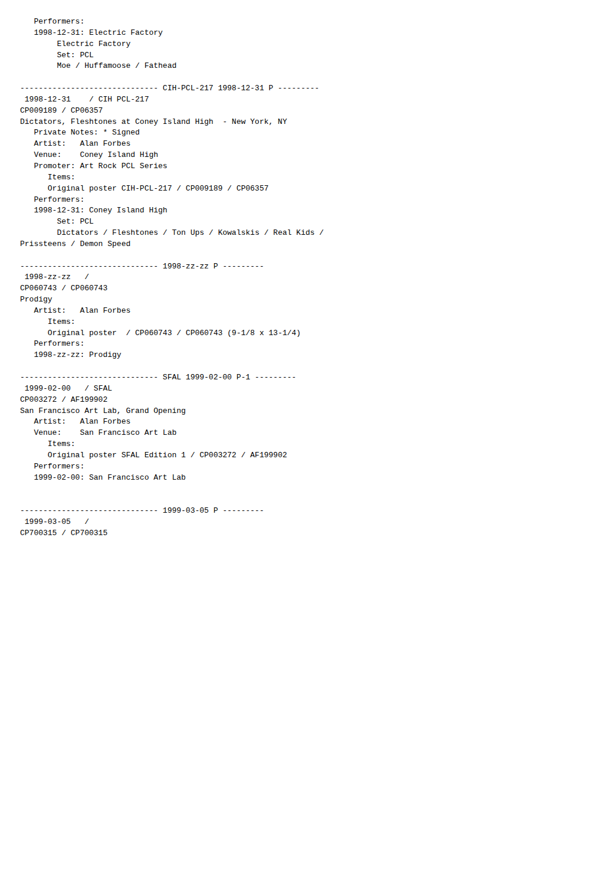Performers:
   1998-12-31: Electric Factory
        Electric Factory
        Set: PCL
        Moe / Huffamoose / Fathead

------------------------------ CIH-PCL-217 1998-12-31 P ---------
 1998-12-31    / CIH PCL-217
CP009189 / CP06357
Dictators, Fleshtones at Coney Island High  - New York, NY
   Private Notes: * Signed
   Artist:   Alan Forbes
   Venue:    Coney Island High
   Promoter: Art Rock PCL Series
      Items:
      Original poster CIH-PCL-217 / CP009189 / CP06357
   Performers:
   1998-12-31: Coney Island High
        Set: PCL
        Dictators / Fleshtones / Ton Ups / Kowalskis / Real Kids / 
Prissteens / Demon Speed

------------------------------ 1998-zz-zz P ---------
 1998-zz-zz   / 
CP060743 / CP060743
Prodigy
   Artist:   Alan Forbes
      Items:
      Original poster  / CP060743 / CP060743 (9-1/8 x 13-1/4)
   Performers:
   1998-zz-zz: Prodigy

------------------------------ SFAL 1999-02-00 P-1 ---------
 1999-02-00   / SFAL 
CP003272 / AF199902
San Francisco Art Lab, Grand Opening
   Artist:   Alan Forbes
   Venue:    San Francisco Art Lab
      Items:
      Original poster SFAL Edition 1 / CP003272 / AF199902
   Performers:
   1999-02-00: San Francisco Art Lab


------------------------------ 1999-03-05 P ---------
 1999-03-05   / 
CP700315 / CP700315